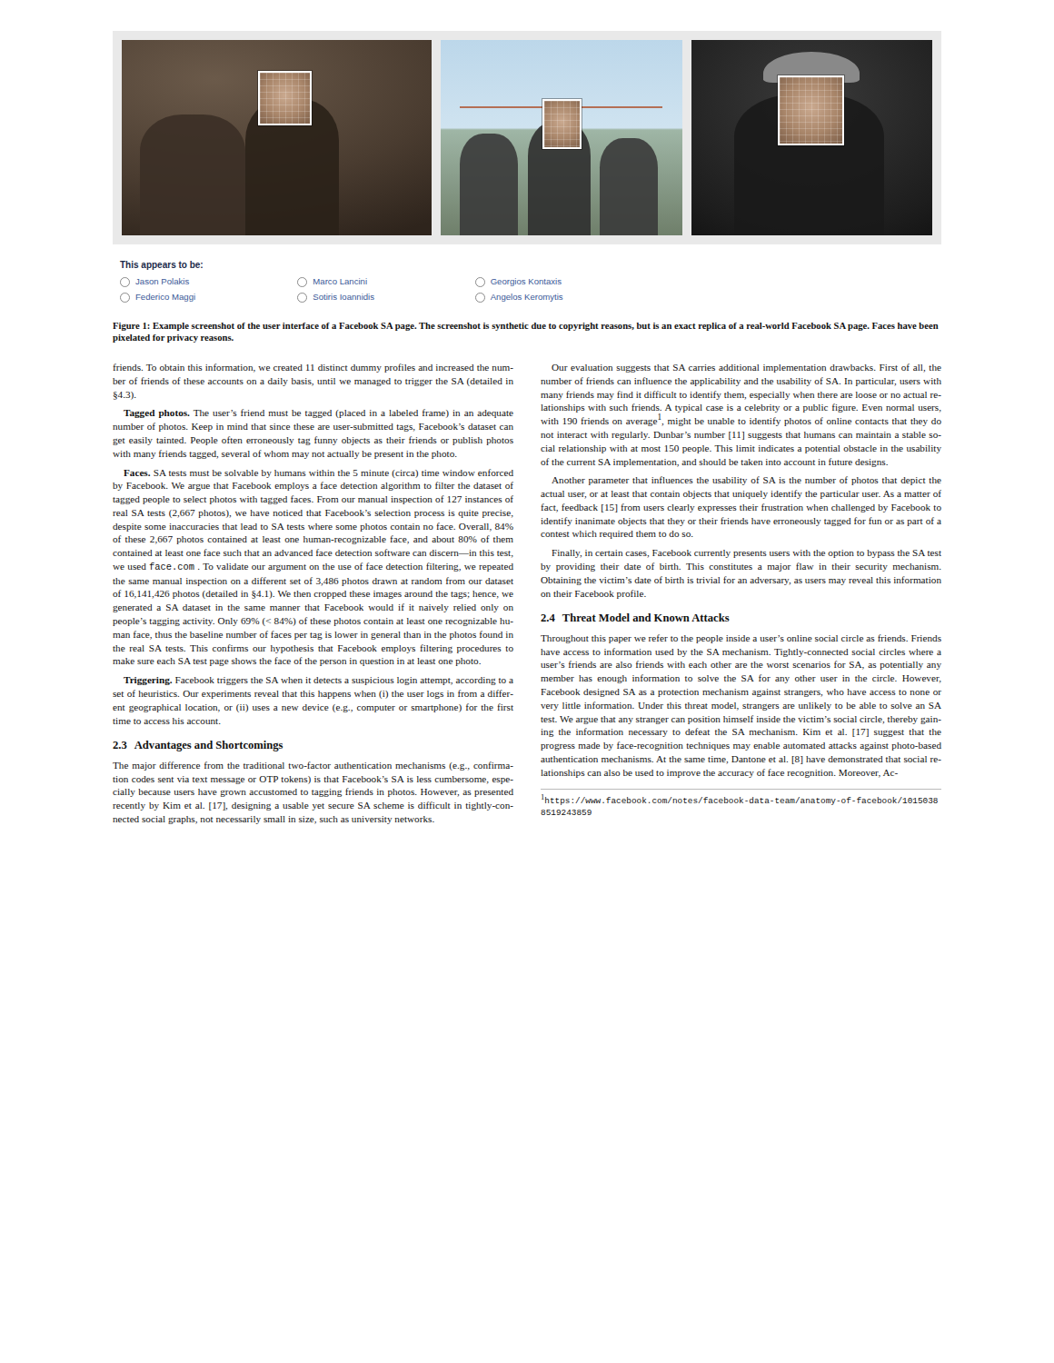This appears to be:
Jason Polakis
Marco Lancini
Georgios Kontaxis
Federico Maggi
Sotiris Ioannidis
Angelos Keromytis
Figure 1: Example screenshot of the user interface of a Facebook SA page. The screenshot is synthetic due to copyright reasons, but is an exact replica of a real-world Facebook SA page. Faces have been pixelated for privacy reasons.
friends. To obtain this information, we created 11 distinct dummy profiles and increased the number of friends of these accounts on a daily basis, until we managed to trigger the SA (detailed in §4.3).
Tagged photos. The user’s friend must be tagged (placed in a labeled frame) in an adequate number of photos. Keep in mind that since these are user-submitted tags, Facebook’s dataset can get easily tainted. People often erroneously tag funny objects as their friends or publish photos with many friends tagged, several of whom may not actually be present in the photo.
Faces. SA tests must be solvable by humans within the 5 minute (circa) time window enforced by Facebook. We argue that Facebook employs a face detection algorithm to filter the dataset of tagged people to select photos with tagged faces. From our manual inspection of 127 instances of real SA tests (2,667 photos), we have noticed that Facebook’s selection process is quite precise, despite some inaccuracies that lead to SA tests where some photos contain no face. Overall, 84% of these 2,667 photos contained at least one human-recognizable face, and about 80% of them contained at least one face such that an advanced face detection software can discern—in this test, we used face.com . To validate our argument on the use of face detection filtering, we repeated the same manual inspection on a different set of 3,486 photos drawn at random from our dataset of 16,141,426 photos (detailed in §4.1). We then cropped these images around the tags; hence, we generated a SA dataset in the same manner that Facebook would if it naively relied only on people’s tagging activity. Only 69% (< 84%) of these photos contain at least one recognizable human face, thus the baseline number of faces per tag is lower in general than in the photos found in the real SA tests. This confirms our hypothesis that Facebook employs filtering procedures to make sure each SA test page shows the face of the person in question in at least one photo.
Triggering. Facebook triggers the SA when it detects a suspicious login attempt, according to a set of heuristics. Our experiments reveal that this happens when (i) the user logs in from a different geographical location, or (ii) uses a new device (e.g., computer or smartphone) for the first time to access his account.
2.3 Advantages and Shortcomings
The major difference from the traditional two-factor authentication mechanisms (e.g., confirmation codes sent via text message or OTP tokens) is that Facebook’s SA is less cumbersome, especially because users have grown accustomed to tagging friends in photos. However, as presented recently by Kim et al. [17], designing a usable yet secure SA scheme is difficult in tightly-connected social graphs, not necessarily small in size, such as university networks.
Our evaluation suggests that SA carries additional implementation drawbacks. First of all, the number of friends can influence the applicability and the usability of SA. In particular, users with many friends may find it difficult to identify them, especially when there are loose or no actual relationships with such friends. A typical case is a celebrity or a public figure. Even normal users, with 190 friends on average1, might be unable to identify photos of online contacts that they do not interact with regularly. Dunbar’s number [11] suggests that humans can maintain a stable social relationship with at most 150 people. This limit indicates a potential obstacle in the usability of the current SA implementation, and should be taken into account in future designs.
Another parameter that influences the usability of SA is the number of photos that depict the actual user, or at least that contain objects that uniquely identify the particular user. As a matter of fact, feedback [15] from users clearly expresses their frustration when challenged by Facebook to identify inanimate objects that they or their friends have erroneously tagged for fun or as part of a contest which required them to do so.
Finally, in certain cases, Facebook currently presents users with the option to bypass the SA test by providing their date of birth. This constitutes a major flaw in their security mechanism. Obtaining the victim’s date of birth is trivial for an adversary, as users may reveal this information on their Facebook profile.
2.4 Threat Model and Known Attacks
Throughout this paper we refer to the people inside a user’s online social circle as friends. Friends have access to information used by the SA mechanism. Tightly-connected social circles where a user’s friends are also friends with each other are the worst scenarios for SA, as potentially any member has enough information to solve the SA for any other user in the circle. However, Facebook designed SA as a protection mechanism against strangers, who have access to none or very little information. Under this threat model, strangers are unlikely to be able to solve an SA test. We argue that any stranger can position himself inside the victim’s social circle, thereby gaining the information necessary to defeat the SA mechanism. Kim et al. [17] suggest that the progress made by face-recognition techniques may enable automated attacks against photo-based authentication mechanisms. At the same time, Dantone et al. [8] have demonstrated that social relationships can also be used to improve the accuracy of face recognition. Moreover, Ac-
1https://www.facebook.com/notes/facebook-data-team/anatomy-of-facebook/10150388519243859